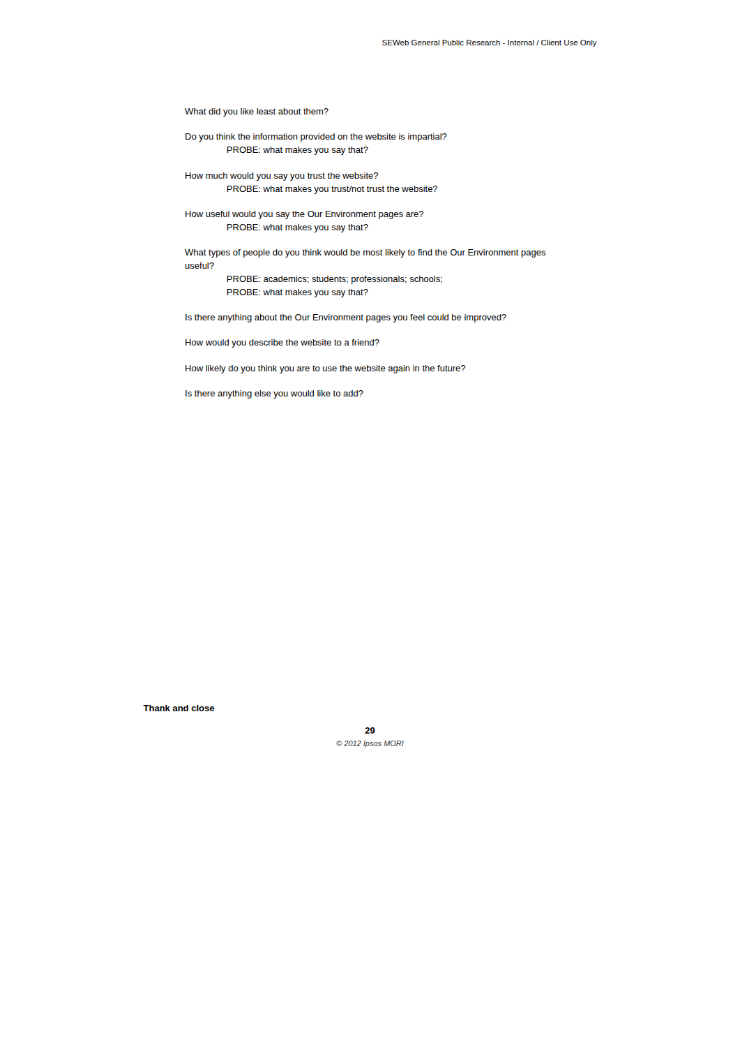SEWeb General Public Research - Internal / Client Use Only
What did you like least about them?
Do you think the information provided on the website is impartial? PROBE: what makes you say that?
How much would you say you trust the website? PROBE: what makes you trust/not trust the website?
How useful would you say the Our Environment pages are? PROBE: what makes you say that?
What types of people do you think would be most likely to find the Our Environment pages useful? PROBE: academics; students; professionals; schools; PROBE: what makes you say that?
Is there anything about the Our Environment pages you feel could be improved?
How would you describe the website to a friend?
How likely do you think you are to use the website again in the future?
Is there anything else you would like to add?
Thank and close
29 © 2012 Ipsos MORI